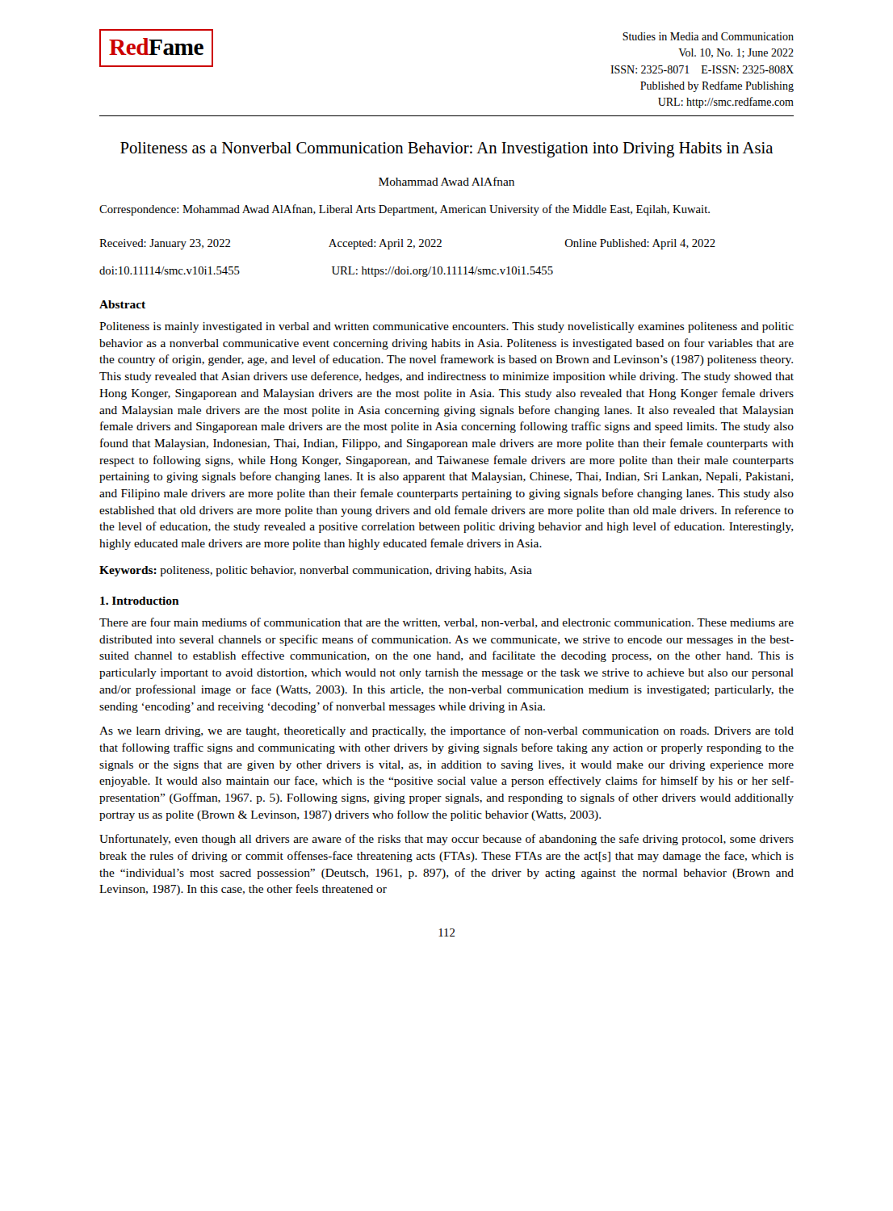Red Fame
Studies in Media and Communication
Vol. 10, No. 1; June 2022
ISSN: 2325-8071 E-ISSN: 2325-808X
Published by Redfame Publishing
URL: http://smc.redfame.com
Politeness as a Nonverbal Communication Behavior: An Investigation into Driving Habits in Asia
Mohammad Awad AlAfnan
Correspondence: Mohammad Awad AlAfnan, Liberal Arts Department, American University of the Middle East, Eqilah, Kuwait.
| Received: January 23, 2022 | Accepted: April 2, 2022 | Online Published: April 4, 2022 |
doi:10.11114/smc.v10i1.5455 URL: https://doi.org/10.11114/smc.v10i1.5455
Abstract
Politeness is mainly investigated in verbal and written communicative encounters. This study novelistically examines politeness and politic behavior as a nonverbal communicative event concerning driving habits in Asia. Politeness is investigated based on four variables that are the country of origin, gender, age, and level of education. The novel framework is based on Brown and Levinson’s (1987) politeness theory. This study revealed that Asian drivers use deference, hedges, and indirectness to minimize imposition while driving. The study showed that Hong Konger, Singaporean and Malaysian drivers are the most polite in Asia. This study also revealed that Hong Konger female drivers and Malaysian male drivers are the most polite in Asia concerning giving signals before changing lanes. It also revealed that Malaysian female drivers and Singaporean male drivers are the most polite in Asia concerning following traffic signs and speed limits. The study also found that Malaysian, Indonesian, Thai, Indian, Filippo, and Singaporean male drivers are more polite than their female counterparts with respect to following signs, while Hong Konger, Singaporean, and Taiwanese female drivers are more polite than their male counterparts pertaining to giving signals before changing lanes. It is also apparent that Malaysian, Chinese, Thai, Indian, Sri Lankan, Nepali, Pakistani, and Filipino male drivers are more polite than their female counterparts pertaining to giving signals before changing lanes. This study also established that old drivers are more polite than young drivers and old female drivers are more polite than old male drivers. In reference to the level of education, the study revealed a positive correlation between politic driving behavior and high level of education. Interestingly, highly educated male drivers are more polite than highly educated female drivers in Asia.
Keywords: politeness, politic behavior, nonverbal communication, driving habits, Asia
1. Introduction
There are four main mediums of communication that are the written, verbal, non-verbal, and electronic communication. These mediums are distributed into several channels or specific means of communication. As we communicate, we strive to encode our messages in the best-suited channel to establish effective communication, on the one hand, and facilitate the decoding process, on the other hand. This is particularly important to avoid distortion, which would not only tarnish the message or the task we strive to achieve but also our personal and/or professional image or face (Watts, 2003). In this article, the non-verbal communication medium is investigated; particularly, the sending ‘encoding’ and receiving ‘decoding’ of nonverbal messages while driving in Asia.
As we learn driving, we are taught, theoretically and practically, the importance of non-verbal communication on roads. Drivers are told that following traffic signs and communicating with other drivers by giving signals before taking any action or properly responding to the signals or the signs that are given by other drivers is vital, as, in addition to saving lives, it would make our driving experience more enjoyable. It would also maintain our face, which is the “positive social value a person effectively claims for himself by his or her self-presentation” (Goffman, 1967. p. 5). Following signs, giving proper signals, and responding to signals of other drivers would additionally portray us as polite (Brown & Levinson, 1987) drivers who follow the politic behavior (Watts, 2003).
Unfortunately, even though all drivers are aware of the risks that may occur because of abandoning the safe driving protocol, some drivers break the rules of driving or commit offenses-face threatening acts (FTAs). These FTAs are the act[s] that may damage the face, which is the “individual’s most sacred possession” (Deutsch, 1961, p. 897), of the driver by acting against the normal behavior (Brown and Levinson, 1987). In this case, the other feels threatened or
112